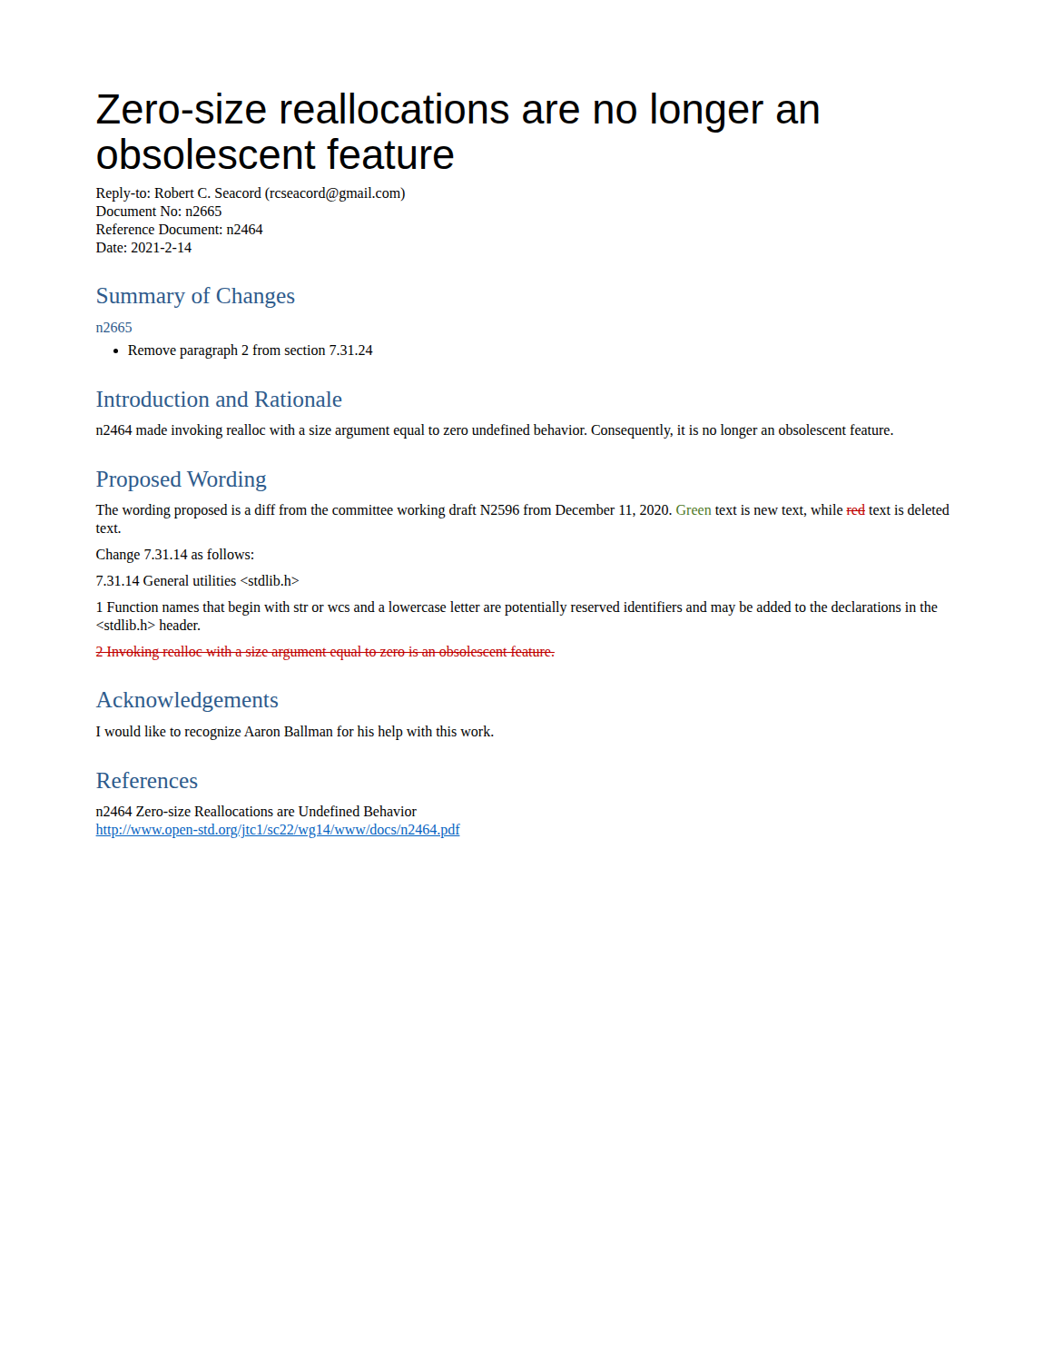Zero-size reallocations are no longer an obsolescent feature
Reply-to: Robert C. Seacord (rcseacord@gmail.com)
Document No: n2665
Reference Document: n2464
Date: 2021-2-14
Summary of Changes
n2665
Remove paragraph 2 from section 7.31.24
Introduction and Rationale
n2464 made invoking realloc with a size argument equal to zero undefined behavior. Consequently, it is no longer an obsolescent feature.
Proposed Wording
The wording proposed is a diff from the committee working draft N2596 from December 11, 2020. Green text is new text, while red text is deleted text.
Change 7.31.14 as follows:
7.31.14 General utilities <stdlib.h>
1 Function names that begin with str or wcs and a lowercase letter are potentially reserved identifiers and may be added to the declarations in the <stdlib.h> header.
2 Invoking realloc with a size argument equal to zero is an obsolescent feature.
Acknowledgements
I would like to recognize Aaron Ballman for his help with this work.
References
n2464 Zero-size Reallocations are Undefined Behavior
http://www.open-std.org/jtc1/sc22/wg14/www/docs/n2464.pdf